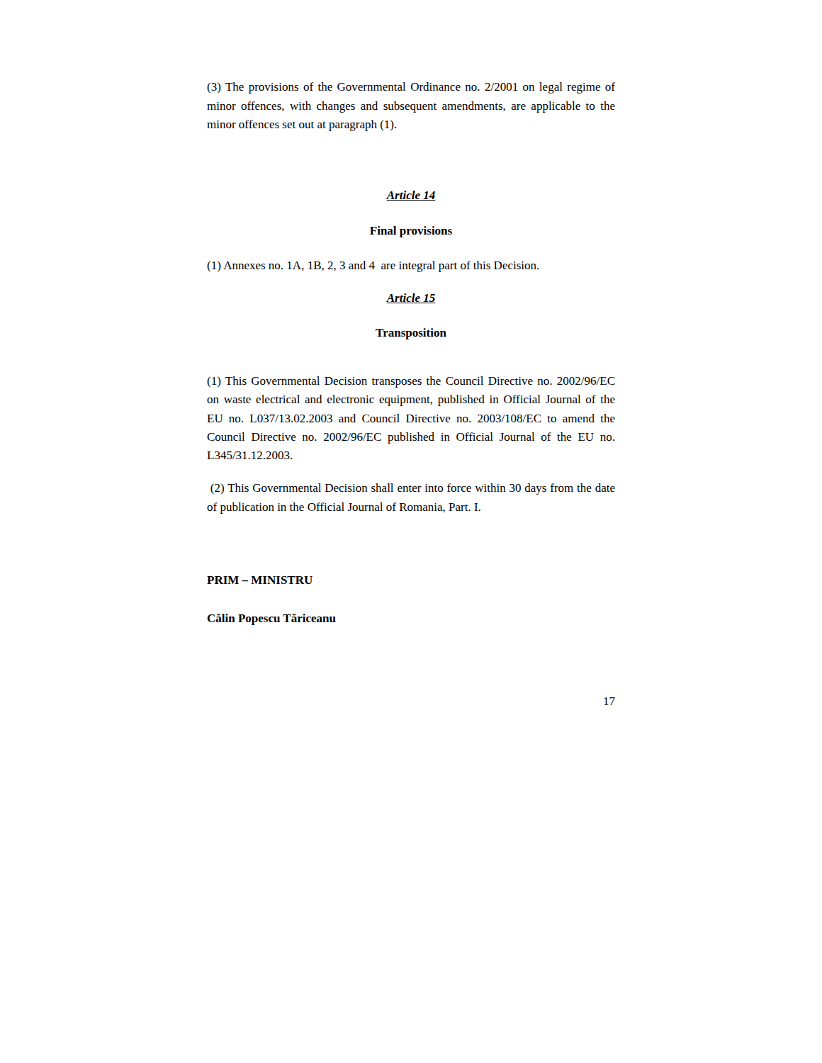(3) The provisions of the Governmental Ordinance no. 2/2001 on legal regime of minor offences, with changes and subsequent amendments, are applicable to the minor offences set out at paragraph (1).
Article 14
Final provisions
(1) Annexes no. 1A, 1B, 2, 3 and 4 are integral part of this Decision.
Article 15
Transposition
(1) This Governmental Decision transposes the Council Directive no. 2002/96/EC on waste electrical and electronic equipment, published in Official Journal of the EU no. L037/13.02.2003 and Council Directive no. 2003/108/EC to amend the Council Directive no. 2002/96/EC published in Official Journal of the EU no. L345/31.12.2003.
(2) This Governmental Decision shall enter into force within 30 days from the date of publication in the Official Journal of Romania, Part. I.
PRIM – MINISTRU
Călin Popescu Tăriceanu
17